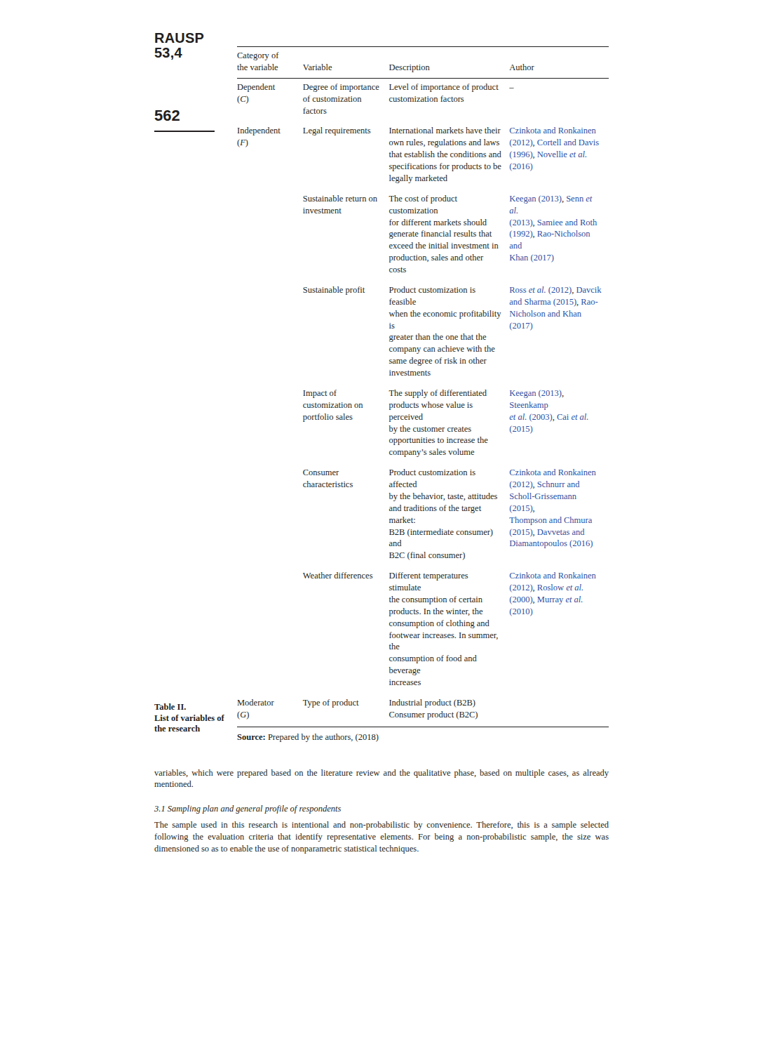RAUSP
53,4
562
| Category of the variable | Variable | Description | Author |
| --- | --- | --- | --- |
| Dependent ( C ) | Degree of importance of customization factors | Level of importance of product customization factors | – |
| Independent ( F ) | Legal requirements | International markets have their own rules, regulations and laws that establish the conditions and specifications for products to be legally marketed | Czinkota and Ronkainen (2012) , Cortell and Davis (1996) , Novellie et al. (2016) |
| | Sustainable return on investment | The cost of product customization for different markets should generate financial results that exceed the initial investment in production, sales and other costs | Keegan (2013) , Senn et al. (2013) , Samiee and Roth (1992) , Rao-Nicholson and Khan (2017) |
| | Sustainable profit | Product customization is feasible when the economic profitability is greater than the one that the company can achieve with the same degree of risk in other investments | Ross et al. (2012) , Davcik and Sharma (2015) , Rao- Nicholson and Khan (2017) |
| | Impact of customization on portfolio sales | The supply of differentiated products whose value is perceived by the customer creates opportunities to increase the company’s sales volume | Keegan (2013) , Steenkamp et al. (2003) , Cai et al. (2015) |
| | Consumer characteristics | Product customization is affected by the behavior, taste, attitudes and traditions of the target market: B2B (intermediate consumer) and B2C (final consumer) | Czinkota and Ronkainen (2012) , Schnurr and Scholl-Grissemann (2015) , Thompson and Chmura (2015) , Davvetas and Diamantopoulos (2016) |
| | Weather differences | Different temperatures stimulate the consumption of certain products. In the winter, the consumption of clothing and footwear increases. In summer, the consumption of food and beverage increases | Czinkota and Ronkainen (2012) , Roslow et al. (2000) , Murray et al. (2010) |
| Moderator ( G ) | Type of product | Industrial product (B2B) Consumer product (B2C) | |
Source: Prepared by the authors, (2018)
Table II.
List of variables of
the research
variables, which were prepared based on the literature review and the qualitative phase, based on multiple cases, as already mentioned.
3.1 Sampling plan and general profile of respondents
The sample used in this research is intentional and non-probabilistic by convenience. Therefore, this is a sample selected following the evaluation criteria that identify representative elements. For being a non-probabilistic sample, the size was dimensioned so as to enable the use of nonparametric statistical techniques.